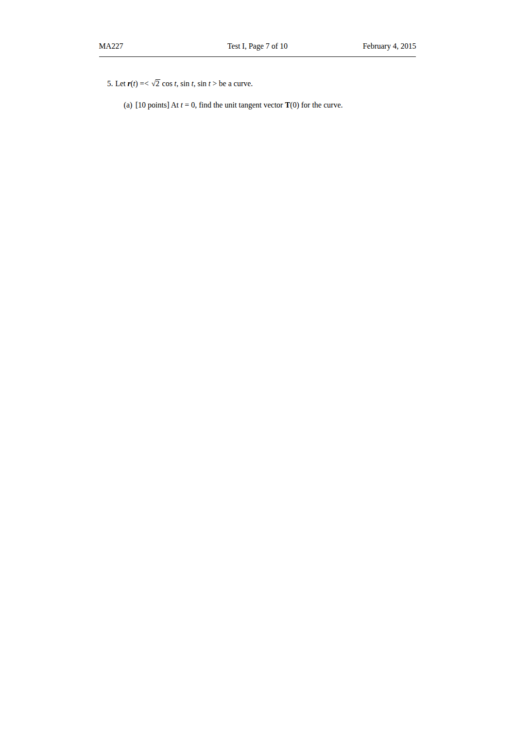MA227
Test I, Page 7 of 10
February 4, 2015
5. Let r(t) =< 2 cos t, sin t, sin t > be a curve.
(a) [10 points] At t = 0, find the unit tangent vector T(0) for the curve.